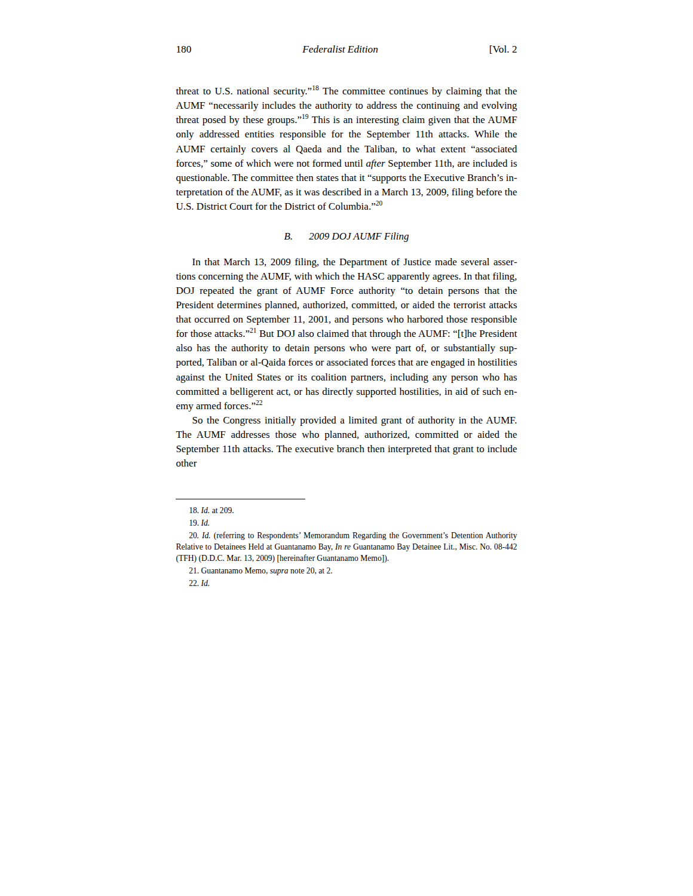180 Federalist Edition [Vol. 2
threat to U.S. national security.”18 The committee continues by claiming that the AUMF “necessarily includes the authority to address the continuing and evolving threat posed by these groups.”19 This is an interesting claim given that the AUMF only addressed entities responsible for the September 11th attacks. While the AUMF certainly covers al Qaeda and the Taliban, to what extent “associated forces,” some of which were not formed until after September 11th, are included is questionable. The committee then states that it “supports the Executive Branch’s interpretation of the AUMF, as it was described in a March 13, 2009, filing before the U.S. District Court for the District of Columbia.”20
B. 2009 DOJ AUMF Filing
In that March 13, 2009 filing, the Department of Justice made several assertions concerning the AUMF, with which the HASC apparently agrees. In that filing, DOJ repeated the grant of AUMF Force authority “to detain persons that the President determines planned, authorized, committed, or aided the terrorist attacks that occurred on September 11, 2001, and persons who harbored those responsible for those attacks.”21 But DOJ also claimed that through the AUMF: “[t]he President also has the authority to detain persons who were part of, or substantially supported, Taliban or al-Qaida forces or associated forces that are engaged in hostilities against the United States or its coalition partners, including any person who has committed a belligerent act, or has directly supported hostilities, in aid of such enemy armed forces.”22
So the Congress initially provided a limited grant of authority in the AUMF. The AUMF addresses those who planned, authorized, committed or aided the September 11th attacks. The executive branch then interpreted that grant to include other
18. Id. at 209.
19. Id.
20. Id. (referring to Respondents’ Memorandum Regarding the Government’s Detention Authority Relative to Detainees Held at Guantanamo Bay, In re Guantanamo Bay Detainee Lit., Misc. No. 08-442 (TFH) (D.D.C. Mar. 13, 2009) [hereinafter Guantanamo Memo]).
21. Guantanamo Memo, supra note 20, at 2.
22. Id.